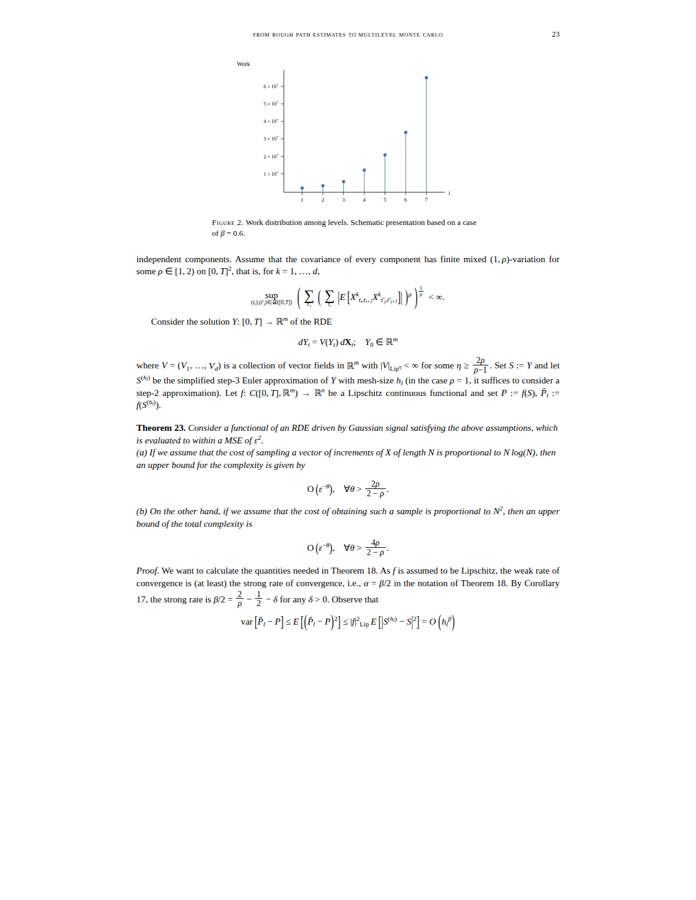from rough path estimates to multilevel monte carlo 23
Work 1 × 107 2 × 107 3 × 107 4 × 107 5 × 107 6 × 107 1 2 3 4 5 6 7 l
Figure 2. Work distribution among levels. Schematic presentation based on a case of β = 0.6.
independent components. Assume that the covariance of every component has finite mixed (1, ρ)-variation for some ρ ∈ [1, 2) on [0, T]2, that is, for k = 1, …, d,
sup(ti),(t′j)∈ ([0,T]) ( ∑t′j ( ∑ti |E [Xkti,ti+1 Xkt′j,t′j+1]| )ρ )1 ρ < ∞.
Consider the solution Y: [0, T] → m of the RDE
dYt = V(Yt) dXt; Y0 ∈ m
where V = (V1, …, Vd) is a collection of vector fields in m with |V|Lipη < ∞ for some η ≥ 2ρ ρ−1. Set S := Y and let S(hl) be the simplified step-3 Euler approximation of Y with mesh-size hl (in the case ρ = 1, it suffices to consider a step-2 approximation). Let f: C([0, T], m) → n be a Lipschitz continuous functional and set P := f(S), P̂l := f(S(hl)).
Theorem 23. Consider a functional of an RDE driven by Gaussian signal satisfying the above assumptions, which is evaluated to within a MSE of ε2.
(a) If we assume that the cost of sampling a vector of increments of X of length N is proportional to N log(N), then an upper bound for the complexity is given by
O (ε−θ), ∀θ > 2ρ 2 − ρ.
(b) On the other hand, if we assume that the cost of obtaining such a sample is proportional to N2, then an upper bound of the total complexity is
O (ε−θ), ∀θ > 4ρ 2 − ρ.
Proof. We want to calculate the quantities needed in Theorem 18. As f is assumed to be Lipschitz, the weak rate of convergence is (at least) the strong rate of convergence, i.e., α = β/2 in the notation of Theorem 18. By Corollary 17, the strong rate is β/2 = 2 ρ − 12 − δ for any δ > 0. Observe that
var [P̂l − P] ≤ E [(P̂l − P)2] ≤ |f|2Lip E [|S(hl) − S|2] = O (hlβ)